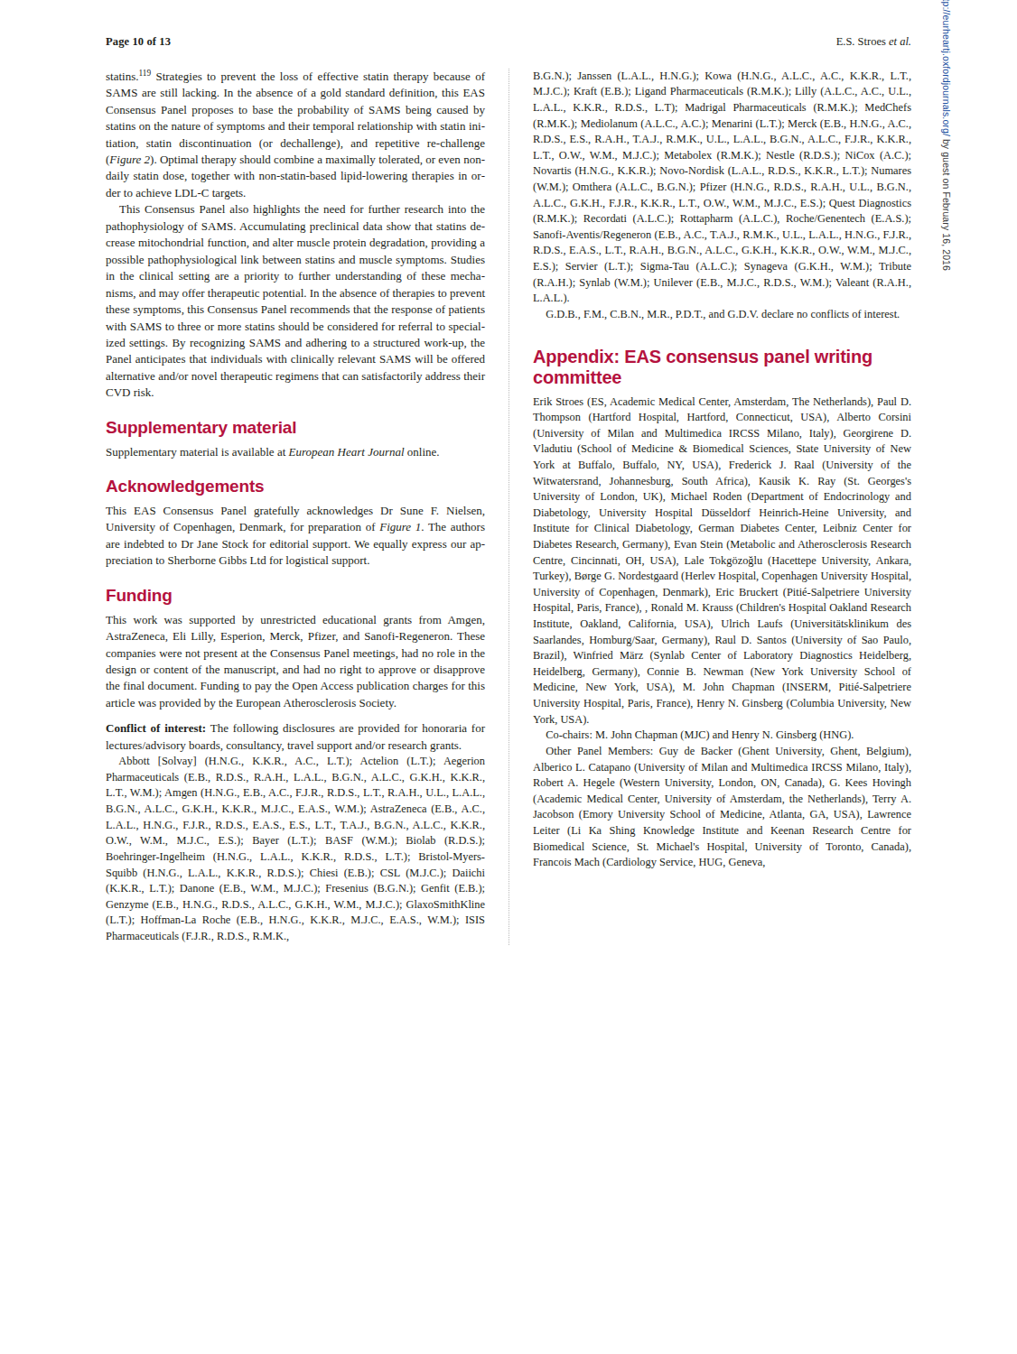Page 10 of 13
E.S. Stroes et al.
Downloaded from http://eurheartj.oxfordjournals.org/ by guest on February 16, 2016
statins.119 Strategies to prevent the loss of effective statin therapy because of SAMS are still lacking. In the absence of a gold standard definition, this EAS Consensus Panel proposes to base the probability of SAMS being caused by statins on the nature of symptoms and their temporal relationship with statin initiation, statin discontinuation (or dechallenge), and repetitive re-challenge (Figure 2). Optimal therapy should combine a maximally tolerated, or even non-daily statin dose, together with non-statin-based lipid-lowering therapies in order to achieve LDL-C targets.
This Consensus Panel also highlights the need for further research into the pathophysiology of SAMS. Accumulating preclinical data show that statins decrease mitochondrial function, and alter muscle protein degradation, providing a possible pathophysiological link between statins and muscle symptoms. Studies in the clinical setting are a priority to further understanding of these mechanisms, and may offer therapeutic potential. In the absence of therapies to prevent these symptoms, this Consensus Panel recommends that the response of patients with SAMS to three or more statins should be considered for referral to specialized settings. By recognizing SAMS and adhering to a structured work-up, the Panel anticipates that individuals with clinically relevant SAMS will be offered alternative and/or novel therapeutic regimens that can satisfactorily address their CVD risk.
Supplementary material
Supplementary material is available at European Heart Journal online.
Acknowledgements
This EAS Consensus Panel gratefully acknowledges Dr Sune F. Nielsen, University of Copenhagen, Denmark, for preparation of Figure 1. The authors are indebted to Dr Jane Stock for editorial support. We equally express our appreciation to Sherborne Gibbs Ltd for logistical support.
Funding
This work was supported by unrestricted educational grants from Amgen, AstraZeneca, Eli Lilly, Esperion, Merck, Pfizer, and Sanofi-Regeneron. These companies were not present at the Consensus Panel meetings, had no role in the design or content of the manuscript, and had no right to approve or disapprove the final document. Funding to pay the Open Access publication charges for this article was provided by the European Atherosclerosis Society.
Conflict of interest: The following disclosures are provided for honoraria for lectures/advisory boards, consultancy, travel support and/or research grants.
Abbott [Solvay] (H.N.G., K.K.R., A.C., L.T.); Actelion (L.T.); Aegerion Pharmaceuticals (E.B., R.D.S., R.A.H., L.A.L., B.G.N., A.L.C., G.K.H., K.K.R., L.T., W.M.); Amgen (H.N.G., E.B., A.C., F.J.R., R.D.S., L.T., R.A.H., U.L., L.A.L., B.G.N., A.L.C., G.K.H., K.K.R., M.J.C., E.A.S., W.M.); AstraZeneca (E.B., A.C., L.A.L., H.N.G., F.J.R., R.D.S., E.A.S., E.S., L.T., T.A.J., B.G.N., A.L.C., K.K.R., O.W., W.M., M.J.C., E.S.); Bayer (L.T.); BASF (W.M.); Biolab (R.D.S.); Boehringer-Ingelheim (H.N.G., L.A.L., K.K.R., R.D.S., L.T.); Bristol-Myers-Squibb (H.N.G., L.A.L., K.K.R., R.D.S.); Chiesi (E.B.); CSL (M.J.C.); Daiichi (K.K.R., L.T.); Danone (E.B., W.M., M.J.C.); Fresenius (B.G.N.); Genfit (E.B.); Genzyme (E.B., H.N.G., R.D.S., A.L.C., G.K.H., W.M., M.J.C.); GlaxoSmithKline (L.T.); Hoffman-La Roche (E.B., H.N.G., K.K.R., M.J.C., E.A.S., W.M.); ISIS Pharmaceuticals (F.J.R., R.D.S., R.M.K.,
B.G.N.); Janssen (L.A.L., H.N.G.); Kowa (H.N.G., A.L.C., A.C., K.K.R., L.T., M.J.C.); Kraft (E.B.); Ligand Pharmaceuticals (R.M.K.); Lilly (A.L.C., A.C., U.L., L.A.L., K.K.R., R.D.S., L.T); Madrigal Pharmaceuticals (R.M.K.); MedChefs (R.M.K.); Mediolanum (A.L.C., A.C.); Menarini (L.T.); Merck (E.B., H.N.G., A.C., R.D.S., E.S., R.A.H., T.A.J., R.M.K., U.L., L.A.L., B.G.N., A.L.C., F.J.R., K.K.R., L.T., O.W., W.M., M.J.C.); Metabolex (R.M.K.); Nestle (R.D.S.); NiCox (A.C.); Novartis (H.N.G., K.K.R.); Novo-Nordisk (L.A.L., R.D.S., K.K.R., L.T.); Numares (W.M.); Omthera (A.L.C., B.G.N.); Pfizer (H.N.G., R.D.S., R.A.H., U.L., B.G.N., A.L.C., G.K.H., F.J.R., K.K.R., L.T., O.W., W.M., M.J.C., E.S.); Quest Diagnostics (R.M.K.); Recordati (A.L.C.); Rottapharm (A.L.C.), Roche/Genentech (E.A.S.); Sanofi-Aventis/Regeneron (E.B., A.C., T.A.J., R.M.K., U.L., L.A.L., H.N.G., F.J.R., R.D.S., E.A.S., L.T., R.A.H., B.G.N., A.L.C., G.K.H., K.K.R., O.W., W.M., M.J.C., E.S.); Servier (L.T.); Sigma-Tau (A.L.C.); Synageva (G.K.H., W.M.); Tribute (R.A.H.); Synlab (W.M.); Unilever (E.B., M.J.C., R.D.S., W.M.); Valeant (R.A.H., L.A.L.).
G.D.B., F.M., C.B.N., M.R., P.D.T., and G.D.V. declare no conflicts of interest.
Appendix: EAS consensus panel writing committee
Erik Stroes (ES, Academic Medical Center, Amsterdam, The Netherlands), Paul D. Thompson (Hartford Hospital, Hartford, Connecticut, USA), Alberto Corsini (University of Milan and Multimedica IRCSS Milano, Italy), Georgirene D. Vladutiu (School of Medicine & Biomedical Sciences, State University of New York at Buffalo, Buffalo, NY, USA), Frederick J. Raal (University of the Witwatersrand, Johannesburg, South Africa), Kausik K. Ray (St. Georges's University of London, UK), Michael Roden (Department of Endocrinology and Diabetology, University Hospital Düsseldorf Heinrich-Heine University, and Institute for Clinical Diabetology, German Diabetes Center, Leibniz Center for Diabetes Research, Germany), Evan Stein (Metabolic and Atherosclerosis Research Centre, Cincinnati, OH, USA), Lale Tokgözoğlu (Hacettepe University, Ankara, Turkey), Børge G. Nordestgaard (Herlev Hospital, Copenhagen University Hospital, University of Copenhagen, Denmark), Eric Bruckert (Pitié-Salpetriere University Hospital, Paris, France), , Ronald M. Krauss (Children's Hospital Oakland Research Institute, Oakland, California, USA), Ulrich Laufs (Universitätsklinikum des Saarlandes, Homburg/Saar, Germany), Raul D. Santos (University of Sao Paulo, Brazil), Winfried März (Synlab Center of Laboratory Diagnostics Heidelberg, Heidelberg, Germany), Connie B. Newman (New York University School of Medicine, New York, USA), M. John Chapman (INSERM, Pitié-Salpetriere University Hospital, Paris, France), Henry N. Ginsberg (Columbia University, New York, USA).
Co-chairs: M. John Chapman (MJC) and Henry N. Ginsberg (HNG).
Other Panel Members: Guy de Backer (Ghent University, Ghent, Belgium), Alberico L. Catapano (University of Milan and Multimedica IRCSS Milano, Italy), Robert A. Hegele (Western University, London, ON, Canada), G. Kees Hovingh (Academic Medical Center, University of Amsterdam, the Netherlands), Terry A. Jacobson (Emory University School of Medicine, Atlanta, GA, USA), Lawrence Leiter (Li Ka Shing Knowledge Institute and Keenan Research Centre for Biomedical Science, St. Michael's Hospital, University of Toronto, Canada), Francois Mach (Cardiology Service, HUG, Geneva,